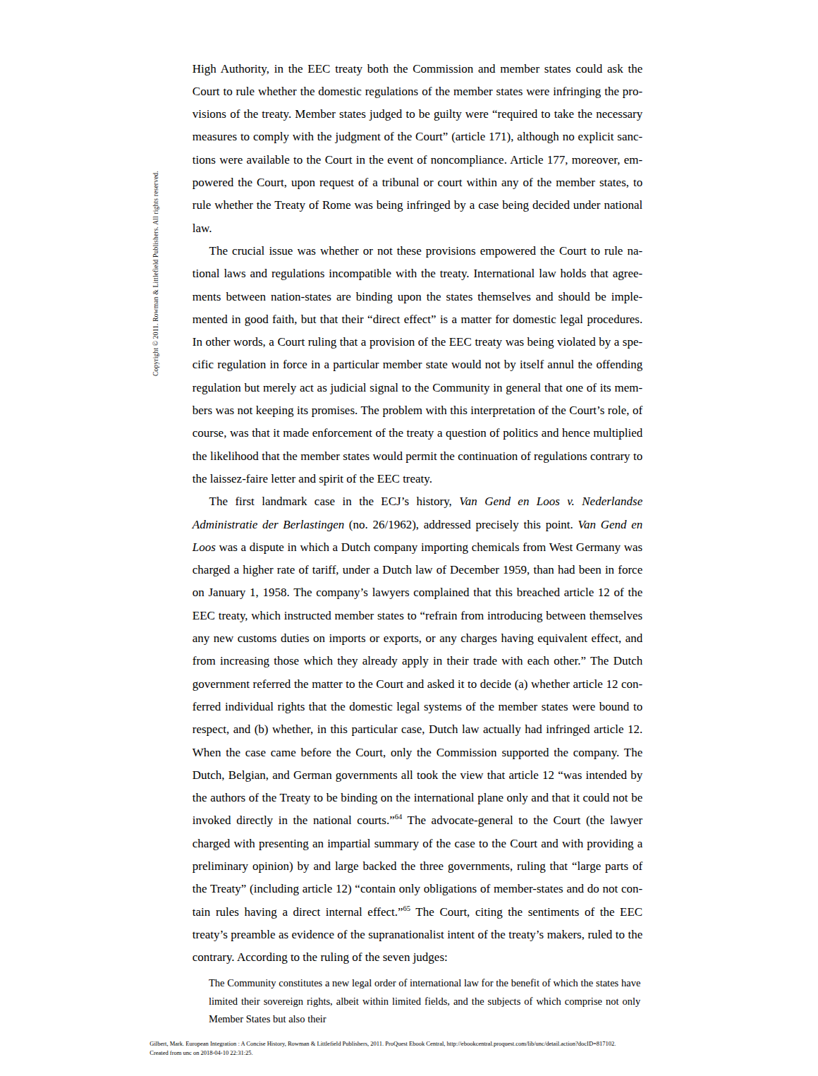Copyright © 2011. Rowman & Littlefield Publishers. All rights reserved.
High Authority, in the EEC treaty both the Commission and member states could ask the Court to rule whether the domestic regulations of the member states were infringing the provisions of the treaty. Member states judged to be guilty were “required to take the necessary measures to comply with the judgment of the Court” (article 171), although no explicit sanctions were available to the Court in the event of noncompliance. Article 177, moreover, empowered the Court, upon request of a tribunal or court within any of the member states, to rule whether the Treaty of Rome was being infringed by a case being decided under national law.
The crucial issue was whether or not these provisions empowered the Court to rule national laws and regulations incompatible with the treaty. International law holds that agreements between nation-states are binding upon the states themselves and should be implemented in good faith, but that their “direct effect” is a matter for domestic legal procedures. In other words, a Court ruling that a provision of the EEC treaty was being violated by a specific regulation in force in a particular member state would not by itself annul the offending regulation but merely act as judicial signal to the Community in general that one of its members was not keeping its promises. The problem with this interpretation of the Court’s role, of course, was that it made enforcement of the treaty a question of politics and hence multiplied the likelihood that the member states would permit the continuation of regulations contrary to the laissez-faire letter and spirit of the EEC treaty.
The first landmark case in the ECJ’s history, Van Gend en Loos v. Nederlandse Administratie der Berlastingen (no. 26/1962), addressed precisely this point. Van Gend en Loos was a dispute in which a Dutch company importing chemicals from West Germany was charged a higher rate of tariff, under a Dutch law of December 1959, than had been in force on January 1, 1958. The company’s lawyers complained that this breached article 12 of the EEC treaty, which instructed member states to “refrain from introducing between themselves any new customs duties on imports or exports, or any charges having equivalent effect, and from increasing those which they already apply in their trade with each other.” The Dutch government referred the matter to the Court and asked it to decide (a) whether article 12 conferred individual rights that the domestic legal systems of the member states were bound to respect, and (b) whether, in this particular case, Dutch law actually had infringed article 12. When the case came before the Court, only the Commission supported the company. The Dutch, Belgian, and German governments all took the view that article 12 “was intended by the authors of the Treaty to be binding on the international plane only and that it could not be invoked directly in the national courts.”64 The advocate-general to the Court (the lawyer charged with presenting an impartial summary of the case to the Court and with providing a preliminary opinion) by and large backed the three governments, ruling that “large parts of the Treaty” (including article 12) “contain only obligations of member-states and do not contain rules having a direct internal effect.”65 The Court, citing the sentiments of the EEC treaty’s preamble as evidence of the supranationalist intent of the treaty’s makers, ruled to the contrary. According to the ruling of the seven judges:
The Community constitutes a new legal order of international law for the benefit of which the states have limited their sovereign rights, albeit within limited fields, and the subjects of which comprise not only Member States but also their
Gilbert, Mark. European Integration : A Concise History, Rowman & Littlefield Publishers, 2011. ProQuest Ebook Central, http://ebookcentral.proquest.com/lib/unc/detail.action?docID=817102.
Created from unc on 2018-04-10 22:31:25.